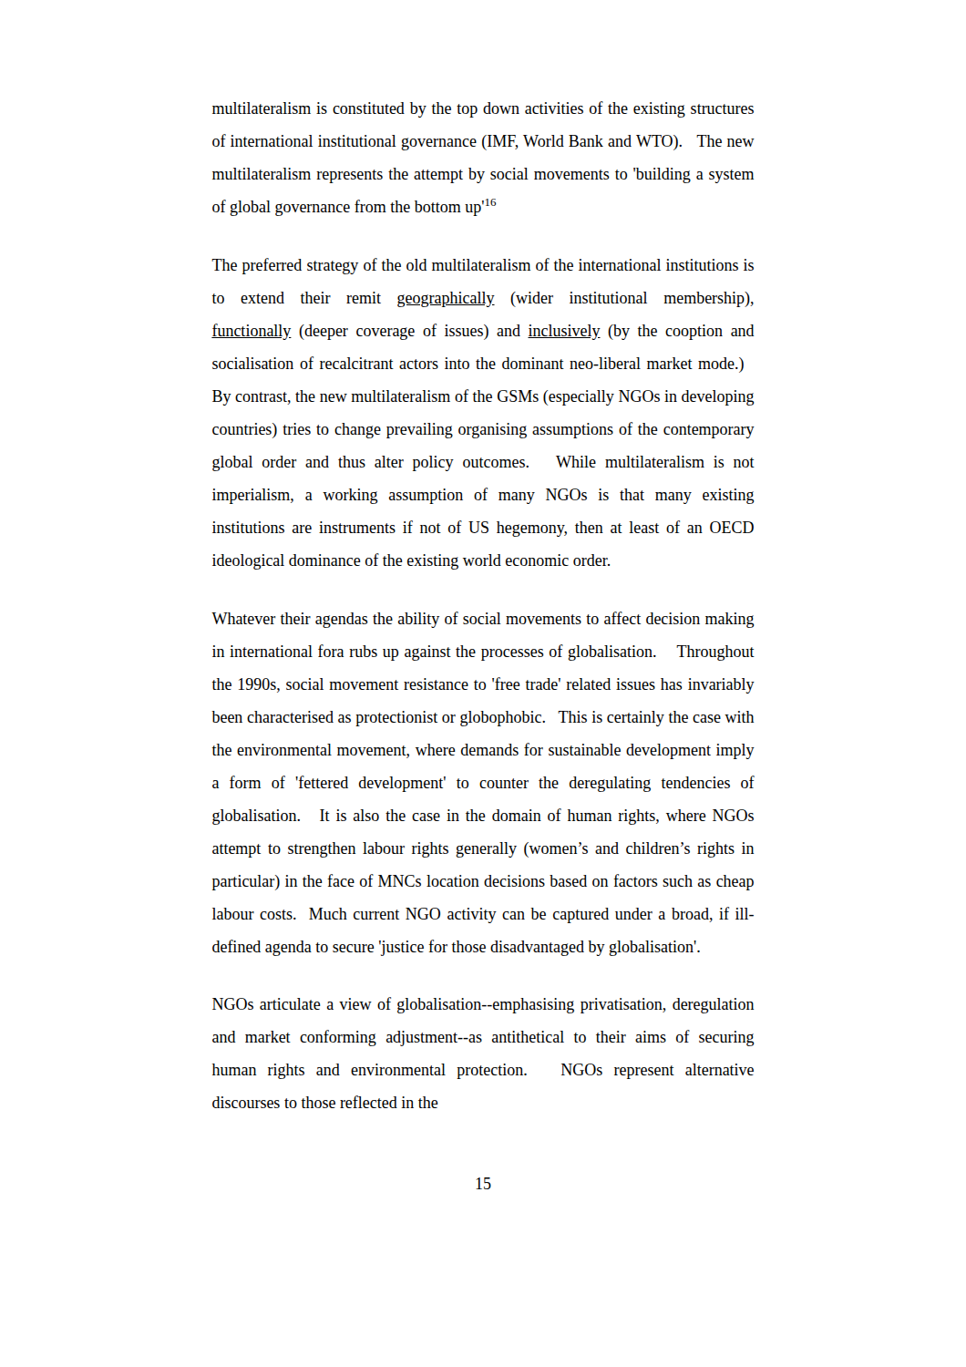multilateralism is constituted by the top down activities of the existing structures of international institutional governance (IMF, World Bank and WTO). The new multilateralism represents the attempt by social movements to 'building a system of global governance from the bottom up'16
The preferred strategy of the old multilateralism of the international institutions is to extend their remit geographically (wider institutional membership), functionally (deeper coverage of issues) and inclusively (by the cooption and socialisation of recalcitrant actors into the dominant neo-liberal market mode.) By contrast, the new multilateralism of the GSMs (especially NGOs in developing countries) tries to change prevailing organising assumptions of the contemporary global order and thus alter policy outcomes. While multilateralism is not imperialism, a working assumption of many NGOs is that many existing institutions are instruments if not of US hegemony, then at least of an OECD ideological dominance of the existing world economic order.
Whatever their agendas the ability of social movements to affect decision making in international fora rubs up against the processes of globalisation. Throughout the 1990s, social movement resistance to 'free trade' related issues has invariably been characterised as protectionist or globophobic. This is certainly the case with the environmental movement, where demands for sustainable development imply a form of 'fettered development' to counter the deregulating tendencies of globalisation. It is also the case in the domain of human rights, where NGOs attempt to strengthen labour rights generally (women’s and children’s rights in particular) in the face of MNCs location decisions based on factors such as cheap labour costs. Much current NGO activity can be captured under a broad, if ill-defined agenda to secure 'justice for those disadvantaged by globalisation'.
NGOs articulate a view of globalisation--emphasising privatisation, deregulation and market conforming adjustment--as antithetical to their aims of securing human rights and environmental protection. NGOs represent alternative discourses to those reflected in the
15